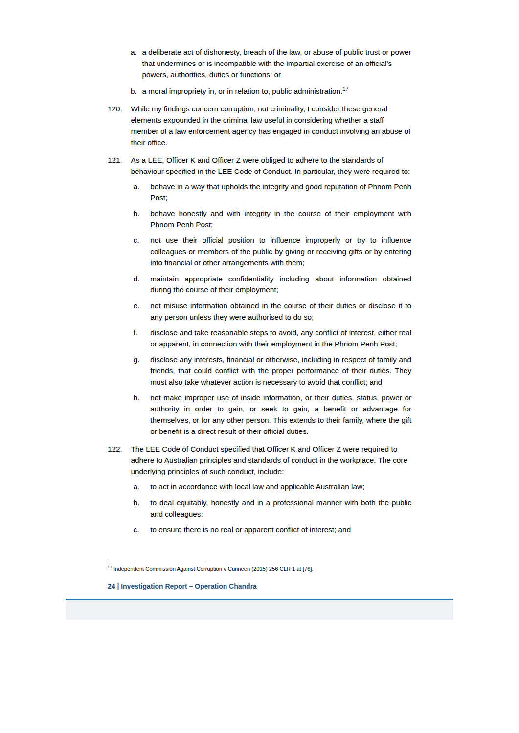a. a deliberate act of dishonesty, breach of the law, or abuse of public trust or power that undermines or is incompatible with the impartial exercise of an official’s powers, authorities, duties or functions; or
b. a moral impropriety in, or in relation to, public administration.17
120. While my findings concern corruption, not criminality, I consider these general elements expounded in the criminal law useful in considering whether a staff member of a law enforcement agency has engaged in conduct involving an abuse of their office.
121. As a LEE, Officer K and Officer Z were obliged to adhere to the standards of behaviour specified in the LEE Code of Conduct. In particular, they were required to:
a. behave in a way that upholds the integrity and good reputation of Phnom Penh Post;
b. behave honestly and with integrity in the course of their employment with Phnom Penh Post;
c. not use their official position to influence improperly or try to influence colleagues or members of the public by giving or receiving gifts or by entering into financial or other arrangements with them;
d. maintain appropriate confidentiality including about information obtained during the course of their employment;
e. not misuse information obtained in the course of their duties or disclose it to any person unless they were authorised to do so;
f. disclose and take reasonable steps to avoid, any conflict of interest, either real or apparent, in connection with their employment in the Phnom Penh Post;
g. disclose any interests, financial or otherwise, including in respect of family and friends, that could conflict with the proper performance of their duties. They must also take whatever action is necessary to avoid that conflict; and
h. not make improper use of inside information, or their duties, status, power or authority in order to gain, or seek to gain, a benefit or advantage for themselves, or for any other person. This extends to their family, where the gift or benefit is a direct result of their official duties.
122. The LEE Code of Conduct specified that Officer K and Officer Z were required to adhere to Australian principles and standards of conduct in the workplace. The core underlying principles of such conduct, include:
a. to act in accordance with local law and applicable Australian law;
b. to deal equitably, honestly and in a professional manner with both the public and colleagues;
c. to ensure there is no real or apparent conflict of interest; and
17 Independent Commission Against Corruption v Cunneen (2015) 256 CLR 1 at [76].
24 | Investigation Report – Operation Chandra